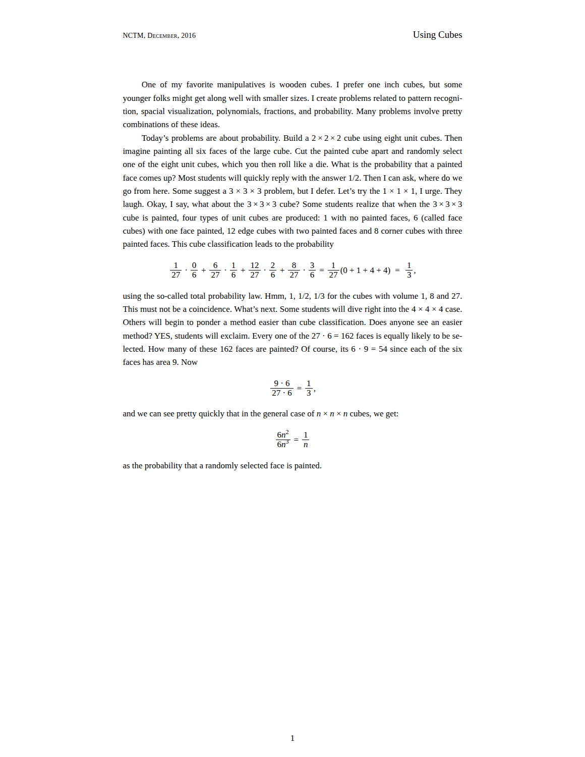NCTM, December, 2016
Using Cubes
One of my favorite manipulatives is wooden cubes. I prefer one inch cubes, but some younger folks might get along well with smaller sizes. I create problems related to pattern recognition, spacial visualization, polynomials, fractions, and probability. Many problems involve pretty combinations of these ideas.
Today’s problems are about probability. Build a 2 × 2 × 2 cube using eight unit cubes. Then imagine painting all six faces of the large cube. Cut the painted cube apart and randomly select one of the eight unit cubes, which you then roll like a die. What is the probability that a painted face comes up? Most students will quickly reply with the answer 1/2. Then I can ask, where do we go from here. Some suggest a 3 × 3 × 3 problem, but I defer. Let’s try the 1 × 1 × 1, I urge. They laugh. Okay, I say, what about the 3 × 3 × 3 cube? Some students realize that when the 3 × 3 × 3 cube is painted, four types of unit cubes are produced: 1 with no painted faces, 6 (called face cubes) with one face painted, 12 edge cubes with two painted faces and 8 corner cubes with three painted faces. This cube classification leads to the probability
127·06+627·16+1227·26+827·36=127(0 + 1 + 4 + 4) = 13,
using the so-called total probability law. Hmm, 1, 1/2, 1/3 for the cubes with volume 1, 8 and 27. This must not be a coincidence. What’s next. Some students will dive right into the 4 × 4 × 4 case. Others will begin to ponder a method easier than cube classification. Does anyone see an easier method? YES, students will exclaim. Every one of the 27 · 6 = 162 faces is equally likely to be selected. How many of these 162 faces are painted? Of course, its 6 · 9 = 54 since each of the six faces has area 9. Now
9 · 627 · 6=13,
and we can see pretty quickly that in the general case of n × n × n cubes, we get:
6n26n3=1 n
as the probability that a randomly selected face is painted.
1